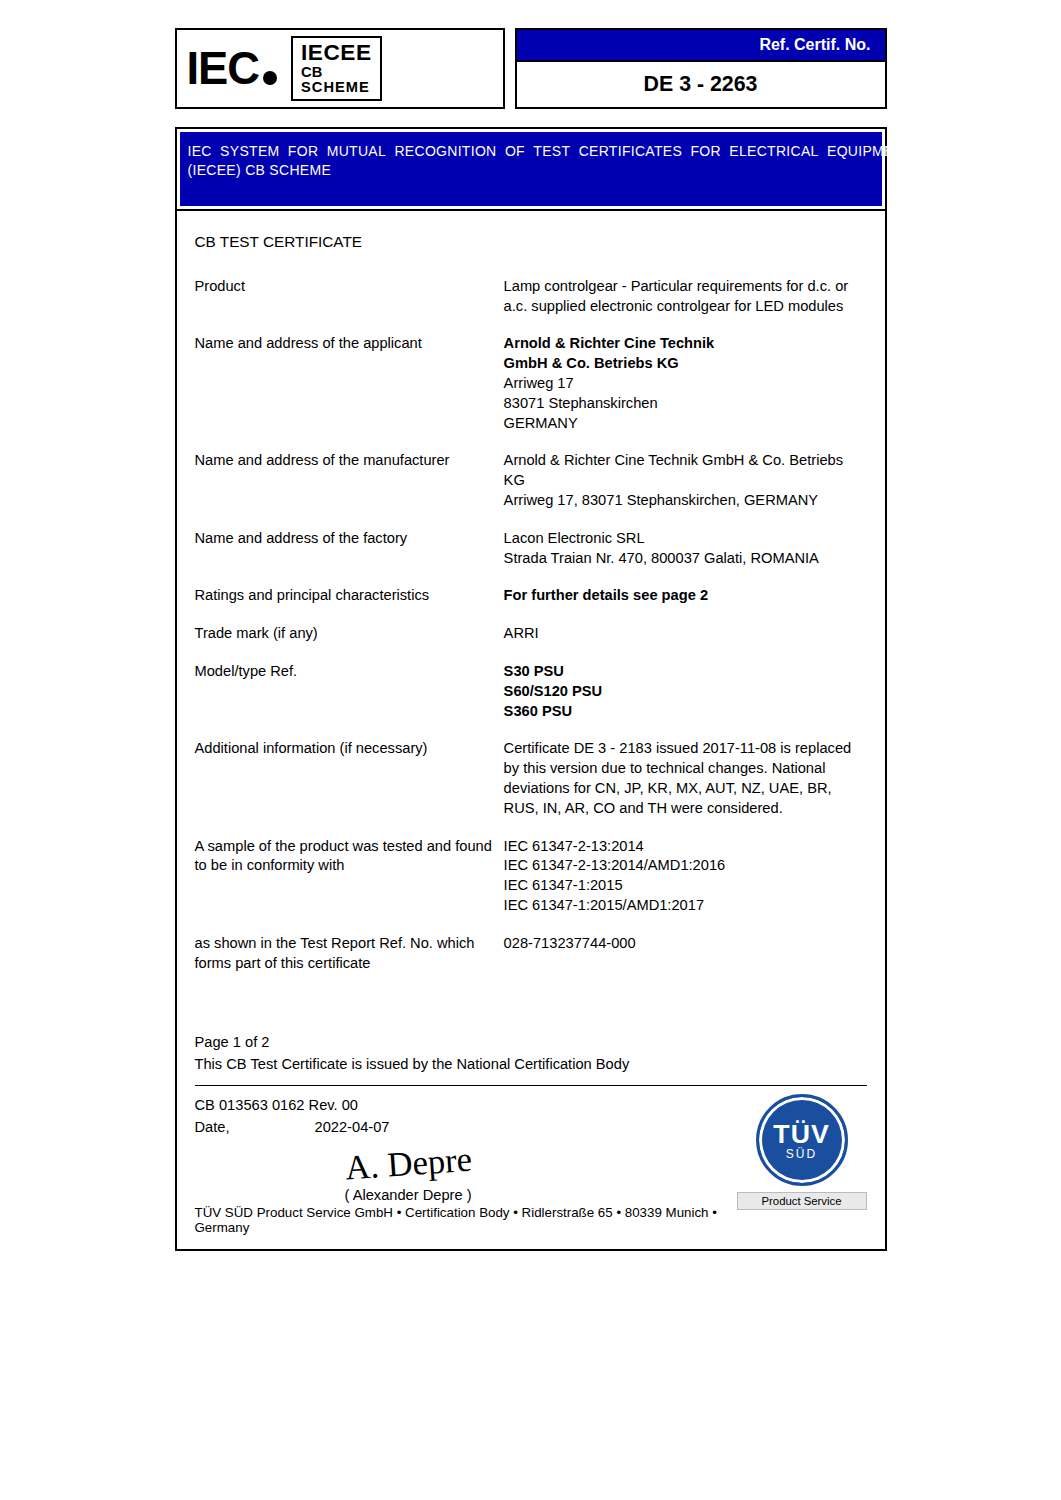IEC
IECEE
CB
SCHEME
Ref. Certif. No.
DE 3 - 2263
IEC SYSTEM FOR MUTUAL RECOGNITION OF TEST CERTIFICATES FOR ELECTRICAL EQUIPMENT (IECEE) CB SCHEME
CB TEST CERTIFICATE
| Product | Lamp controlgear - Particular requirements for d.c. or a.c. supplied electronic controlgear for LED modules |
| Name and address of the applicant | Arnold & Richter Cine Technik GmbH & Co. Betriebs KG Arriweg 17 83071 Stephanskirchen GERMANY |
| Name and address of the manufacturer | Arnold & Richter Cine Technik GmbH & Co. Betriebs KG Arriweg 17, 83071 Stephanskirchen, GERMANY |
| Name and address of the factory | Lacon Electronic SRL Strada Traian Nr. 470, 800037 Galati, ROMANIA |
| Ratings and principal characteristics | For further details see page 2 |
| Trade mark (if any) | ARRI |
| Model/type Ref. | S30 PSU S60/S120 PSU S360 PSU |
| Additional information (if necessary) | Certificate DE 3 - 2183 issued 2017-11-08 is replaced by this version due to technical changes. National deviations for CN, JP, KR, MX, AUT, NZ, UAE, BR, RUS, IN, AR, CO and TH were considered. |
| A sample of the product was tested and found to be in conformity with | IEC 61347-2-13:2014 IEC 61347-2-13:2014/AMD1:2016 IEC 61347-1:2015 IEC 61347-1:2015/AMD1:2017 |
| as shown in the Test Report Ref. No. which forms part of this certificate | 028-713237744-000 |
Page 1 of 2
This CB Test Certificate is issued by the National Certification Body
CB 013563 0162 Rev. 00
Date, 2022-04-07
A. Depre
( Alexander Depre )
TÜV SÜD Product Service GmbH • Certification Body • Ridlerstraße 65 • 80339 Munich • Germany
TÜV
SÜD
Product Service